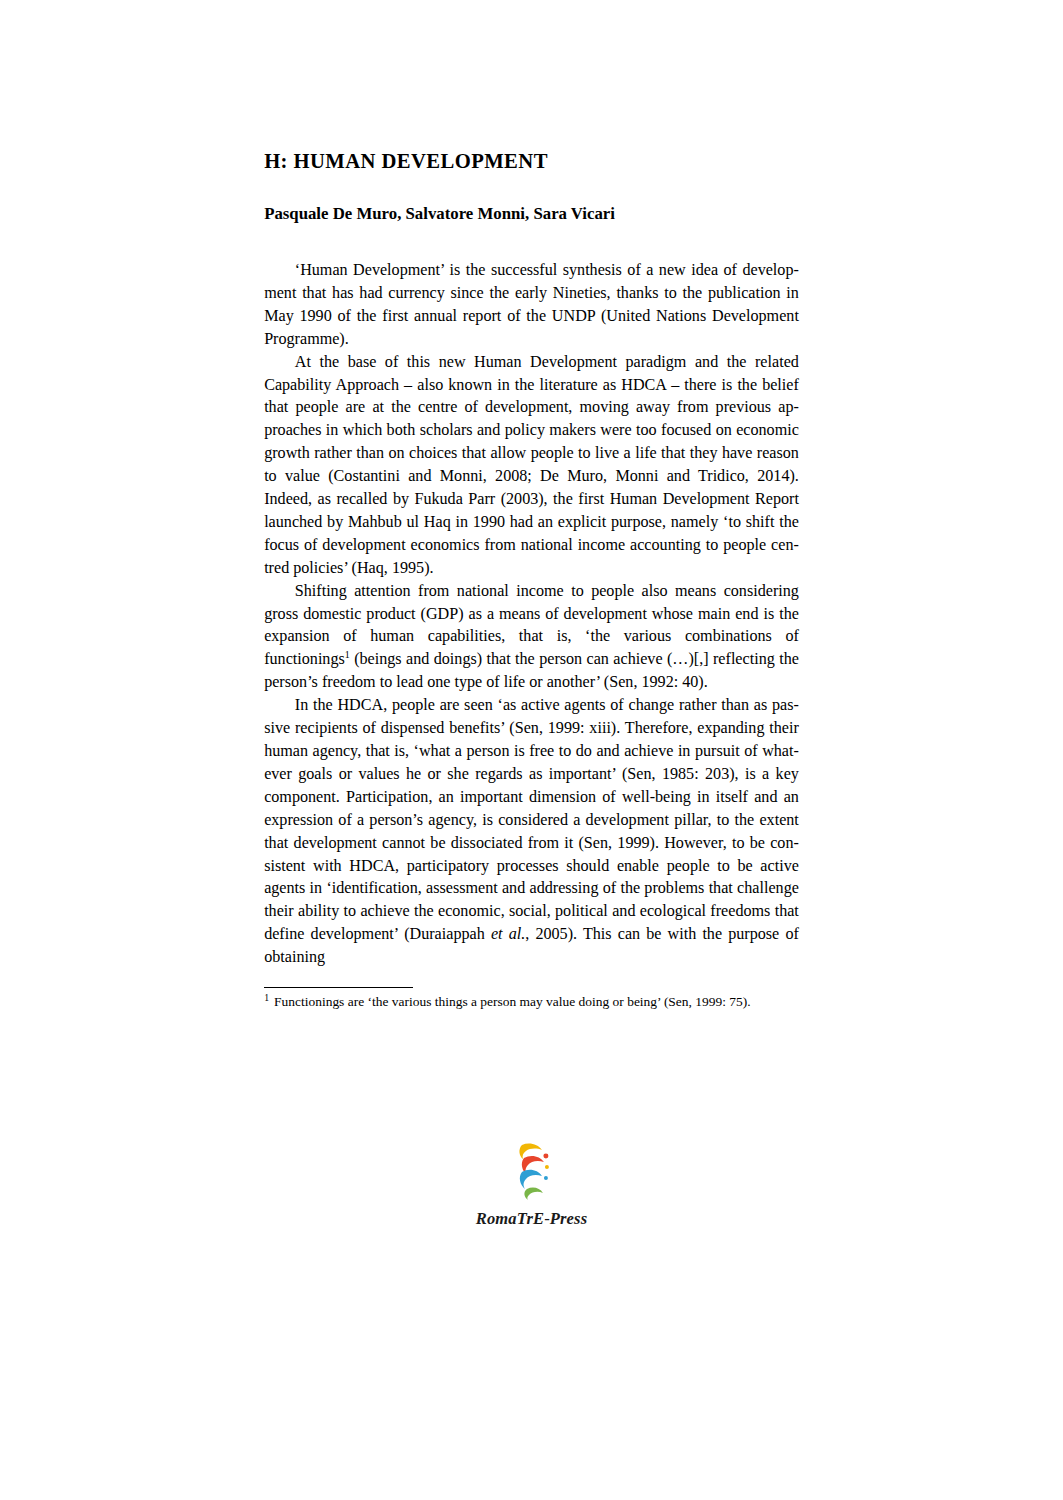H: HUMAN DEVELOPMENT
Pasquale De Muro, Salvatore Monni, Sara Vicari
‘Human Development’ is the successful synthesis of a new idea of development that has had currency since the early Nineties, thanks to the publication in May 1990 of the first annual report of the UNDP (United Nations Development Programme).
At the base of this new Human Development paradigm and the related Capability Approach – also known in the literature as HDCA – there is the belief that people are at the centre of development, moving away from previous approaches in which both scholars and policy makers were too focused on economic growth rather than on choices that allow people to live a life that they have reason to value (Costantini and Monni, 2008; De Muro, Monni and Tridico, 2014). Indeed, as recalled by Fukuda Parr (2003), the first Human Development Report launched by Mahbub ul Haq in 1990 had an explicit purpose, namely ‘to shift the focus of development economics from national income accounting to people centred policies’ (Haq, 1995).
Shifting attention from national income to people also means considering gross domestic product (GDP) as a means of development whose main end is the expansion of human capabilities, that is, ‘the various combinations of functionings1 (beings and doings) that the person can achieve (…)[,] reflecting the person’s freedom to lead one type of life or another’ (Sen, 1992: 40).
In the HDCA, people are seen ‘as active agents of change rather than as passive recipients of dispensed benefits’ (Sen, 1999: xiii). Therefore, expanding their human agency, that is, ‘what a person is free to do and achieve in pursuit of whatever goals or values he or she regards as important’ (Sen, 1985: 203), is a key component. Participation, an important dimension of well-being in itself and an expression of a person’s agency, is considered a development pillar, to the extent that development cannot be dissociated from it (Sen, 1999). However, to be consistent with HDCA, participatory processes should enable people to be active agents in ‘identification, assessment and addressing of the problems that challenge their ability to achieve the economic, social, political and ecological freedoms that define development’ (Duraiappah et al., 2005). This can be with the purpose of obtaining
1 Functionings are ‘the various things a person may value doing or being’ (Sen, 1999: 75).
Roma TrE-Press